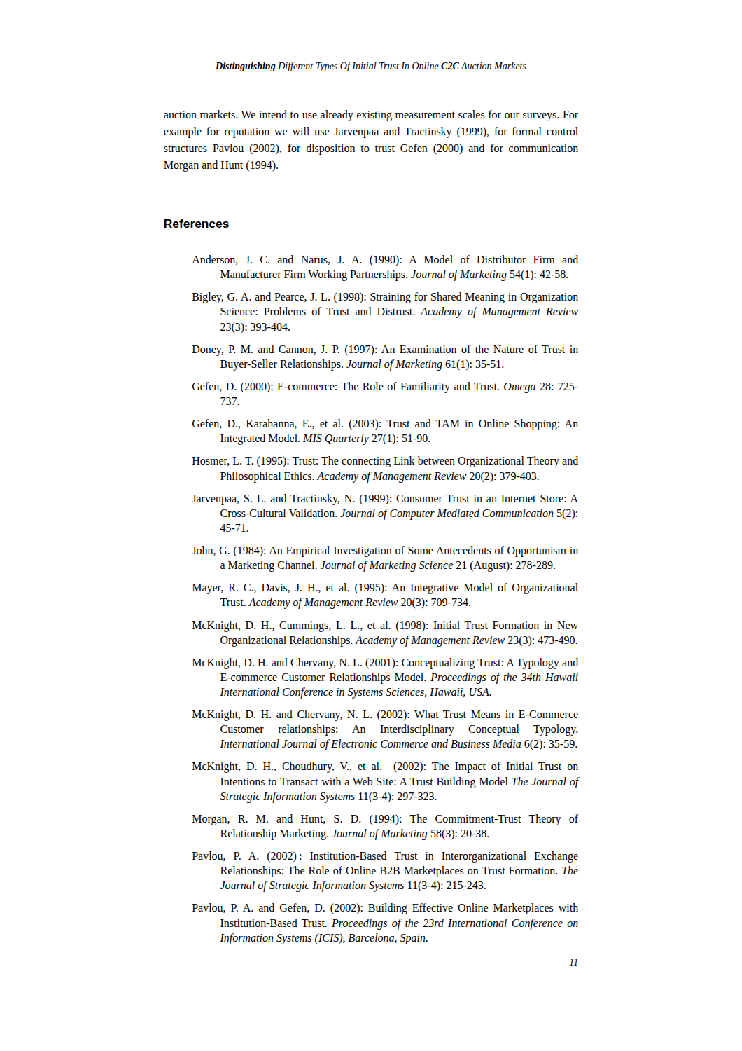Distinguishing Different Types Of Initial Trust In Online C2C Auction Markets
auction markets. We intend to use already existing measurement scales for our surveys. For example for reputation we will use Jarvenpaa and Tractinsky (1999), for formal control structures Pavlou (2002), for disposition to trust Gefen (2000) and for communication Morgan and Hunt (1994).
References
Anderson, J. C. and Narus, J. A. (1990): A Model of Distributor Firm and Manufacturer Firm Working Partnerships. Journal of Marketing 54(1): 42-58.
Bigley, G. A. and Pearce, J. L. (1998): Straining for Shared Meaning in Organization Science: Problems of Trust and Distrust. Academy of Management Review 23(3): 393-404.
Doney, P. M. and Cannon, J. P. (1997): An Examination of the Nature of Trust in Buyer-Seller Relationships. Journal of Marketing 61(1): 35-51.
Gefen, D. (2000): E-commerce: The Role of Familiarity and Trust. Omega 28: 725-737.
Gefen, D., Karahanna, E., et al. (2003): Trust and TAM in Online Shopping: An Integrated Model. MIS Quarterly 27(1): 51-90.
Hosmer, L. T. (1995): Trust: The connecting Link between Organizational Theory and Philosophical Ethics. Academy of Management Review 20(2): 379-403.
Jarvenpaa, S. L. and Tractinsky, N. (1999): Consumer Trust in an Internet Store: A Cross-Cultural Validation. Journal of Computer Mediated Communication 5(2): 45-71.
John, G. (1984): An Empirical Investigation of Some Antecedents of Opportunism in a Marketing Channel. Journal of Marketing Science 21 (August): 278-289.
Mayer, R. C., Davis, J. H., et al. (1995): An Integrative Model of Organizational Trust. Academy of Management Review 20(3): 709-734.
McKnight, D. H., Cummings, L. L., et al. (1998): Initial Trust Formation in New Organizational Relationships. Academy of Management Review 23(3): 473-490.
McKnight, D. H. and Chervany, N. L. (2001): Conceptualizing Trust: A Typology and E-commerce Customer Relationships Model. Proceedings of the 34th Hawaii International Conference in Systems Sciences, Hawaii, USA.
McKnight, D. H. and Chervany, N. L. (2002): What Trust Means in E-Commerce Customer relationships: An Interdisciplinary Conceptual Typology. International Journal of Electronic Commerce and Business Media 6(2): 35-59.
McKnight, D. H., Choudhury, V., et al. (2002): The Impact of Initial Trust on Intentions to Transact with a Web Site: A Trust Building Model The Journal of Strategic Information Systems 11(3-4): 297-323.
Morgan, R. M. and Hunt, S. D. (1994): The Commitment-Trust Theory of Relationship Marketing. Journal of Marketing 58(3): 20-38.
Pavlou, P. A. (2002) : Institution-Based Trust in Interorganizational Exchange Relationships: The Role of Online B2B Marketplaces on Trust Formation. The Journal of Strategic Information Systems 11(3-4): 215-243.
Pavlou, P. A. and Gefen, D. (2002): Building Effective Online Marketplaces with Institution-Based Trust. Proceedings of the 23rd International Conference on Information Systems (ICIS), Barcelona, Spain.
11